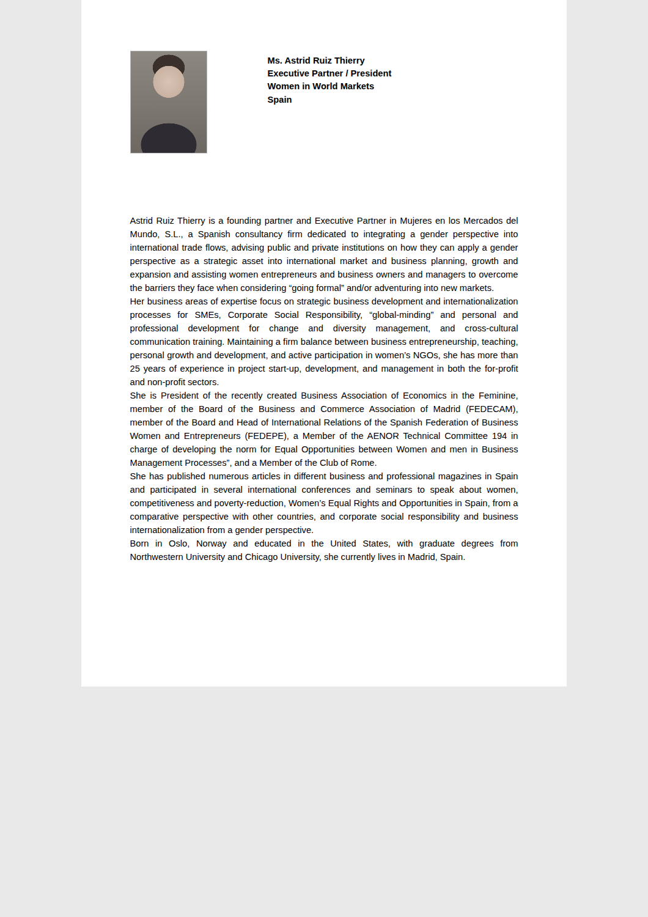Ms. Astrid Ruiz Thierry
Executive Partner / President
Women in World Markets
Spain
Astrid Ruiz Thierry is a founding partner and Executive Partner in Mujeres en los Mercados del Mundo, S.L., a Spanish consultancy firm dedicated to integrating a gender perspective into international trade flows, advising public and private institutions on how they can apply a gender perspective as a strategic asset into international market and business planning, growth and expansion and assisting women entrepreneurs and business owners and managers to overcome the barriers they face when considering “going formal” and/or adventuring into new markets.
Her business areas of expertise focus on strategic business development and internationalization processes for SMEs, Corporate Social Responsibility, “global-minding” and personal and professional development for change and diversity management, and cross-cultural communication training. Maintaining a firm balance between business entrepreneurship, teaching, personal growth and development, and active participation in women’s NGOs, she has more than 25 years of experience in project start-up, development, and management in both the for-profit and non-profit sectors.
She is President of the recently created Business Association of Economics in the Feminine, member of the Board of the Business and Commerce Association of Madrid (FEDECAM), member of the Board and Head of International Relations of the Spanish Federation of Business Women and Entrepreneurs (FEDEPE), a Member of the AENOR Technical Committee 194 in charge of developing the norm for Equal Opportunities between Women and men in Business Management Processes”, and a Member of the Club of Rome.
She has published numerous articles in different business and professional magazines in Spain and participated in several international conferences and seminars to speak about women, competitiveness and poverty-reduction, Women’s Equal Rights and Opportunities in Spain, from a comparative perspective with other countries, and corporate social responsibility and business internationalization from a gender perspective.
Born in Oslo, Norway and educated in the United States, with graduate degrees from Northwestern University and Chicago University, she currently lives in Madrid, Spain.